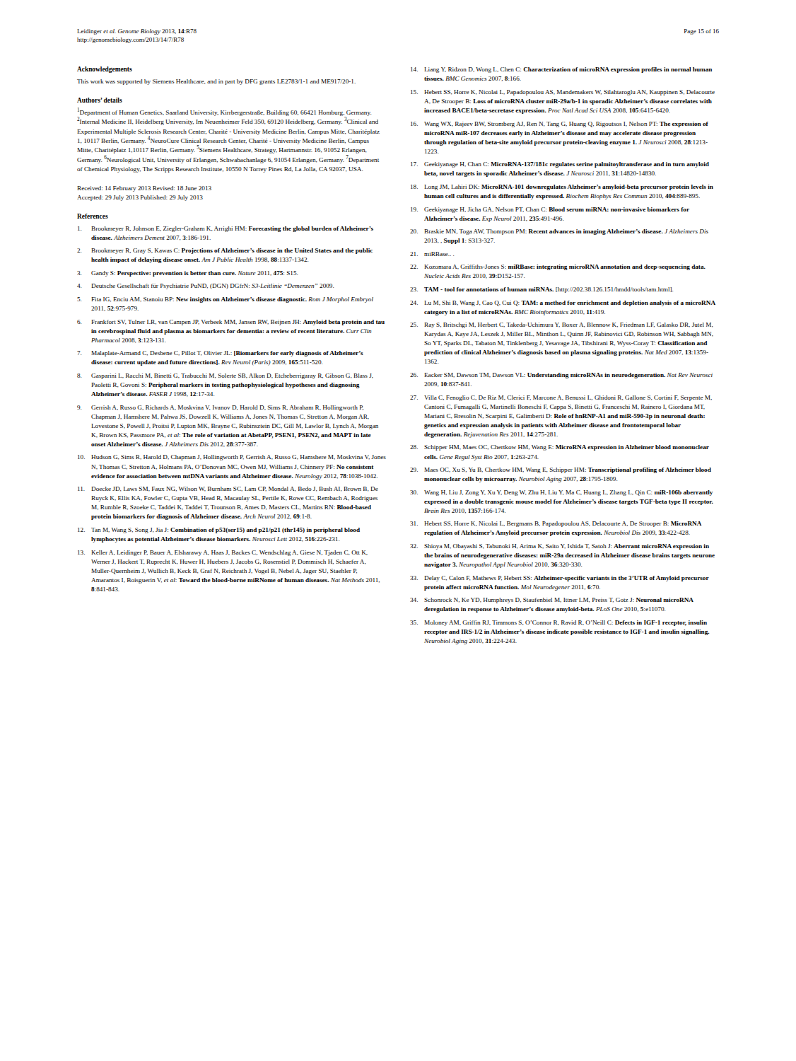Leidinger et al. Genome Biology 2013, 14:R78
http://genomebiology.com/2013/14/7/R78
Page 15 of 16
Acknowledgements
This work was supported by Siemens Healthcare, and in part by DFG grants LE2783/1-1 and ME917/20-1.
Authors’ details
1Department of Human Genetics, Saarland University, Kirrbergerstraße, Building 60, 66421 Homburg, Germany. 2Internal Medicine II, Heidelberg University, Im Neuenheimer Feld 350, 69120 Heidelberg, Germany. 3Clinical and Experimental Multiple Sclerosis Research Center, Charité - University Medicine Berlin, Campus Mitte, Charitéplatz 1, 10117 Berlin, Germany. 4NeuroCure Clinical Research Center, Charité - University Medicine Berlin, Campus Mitte, Charitéplatz 1,10117 Berlin, Germany. 5Siemens Healthcare, Strategy, Hartmannstr. 16, 91052 Erlangen, Germany. 6Neurological Unit, University of Erlangen, Schwabachanlage 6, 91054 Erlangen, Germany. 7Department of Chemical Physiology, The Scripps Research Institute, 10550 N Torrey Pines Rd, La Jolla, CA 92037, USA.
Received: 14 February 2013 Revised: 18 June 2013
Accepted: 29 July 2013 Published: 29 July 2013
References
Brookmeyer R, Johnson E, Ziegler-Graham K, Arrighi HM: Forecasting the global burden of Alzheimer’s disease. Alzheimers Dement 2007, 3:186-191.
Brookmeyer R, Gray S, Kawas C: Projections of Alzheimer’s disease in the United States and the public health impact of delaying disease onset. Am J Public Health 1998, 88:1337-1342.
Gandy S: Perspective: prevention is better than cure. Nature 2011, 475: S15.
Deutsche Gesellschaft für Psychiatrie PuND, (DGN) DGfrN: S3-Leitlinie “Demenzen” 2009.
Fita IG, Enciu AM, Stanoiu BP: New insights on Alzheimer’s disease diagnostic. Rom J Morphol Embryol 2011, 52:975-979.
Frankfort SV, Tulner LR, van Campen JP, Verbeek MM, Jansen RW, Beijnen JH: Amyloid beta protein and tau in cerebrospinal fluid and plasma as biomarkers for dementia: a review of recent literature. Curr Clin Pharmacol 2008, 3:123-131.
Malaplate-Armand C, Desbene C, Pillot T, Olivier JL: [Biomarkers for early diagnosis of Alzheimer’s disease: current update and future directions]. Rev Neurol (Paris) 2009, 165:511-520.
Gasparini L, Racchi M, Binetti G, Trabucchi M, Solerte SB, Alkon D, Etcheberrigaray R, Gibson G, Blass J, Paoletti R, Govoni S: Peripheral markers in testing pathophysiological hypotheses and diagnosing Alzheimer’s disease. FASEB J 1998, 12:17-34.
Gerrish A, Russo G, Richards A, Moskvina V, Ivanov D, Harold D, Sims R, Abraham R, Hollingworth P, Chapman J, Hamshere M, Pahwa JS, Dowzell K, Williams A, Jones N, Thomas C, Stretton A, Morgan AR, Lovestone S, Powell J, Proitsi P, Lupton MK, Brayne C, Rubinsztein DC, Gill M, Lawlor B, Lynch A, Morgan K, Brown KS, Passmore PA, et al: The role of variation at AbetaPP, PSEN1, PSEN2, and MAPT in late onset Alzheimer’s disease. J Alzheimers Dis 2012, 28:377-387.
Hudson G, Sims R, Harold D, Chapman J, Hollingworth P, Gerrish A, Russo G, Hamshere M, Moskvina V, Jones N, Thomas C, Stretton A, Holmans PA, O’Donovan MC, Owen MJ, Williams J, Chinnery PF: No consistent evidence for association between mtDNA variants and Alzheimer disease. Neurology 2012, 78:1038-1042.
Doecke JD, Laws SM, Faux NG, Wilson W, Burnham SC, Lam CP, Mondal A, Bedo J, Bush AI, Brown B, De Ruyck K, Ellis KA, Fowler C, Gupta VB, Head R, Macaulay SL, Pertile K, Rowe CC, Rembach A, Rodrigues M, Rumble R, Szoeke C, Taddei K, Taddei T, Trounson B, Ames D, Masters CL, Martins RN: Blood-based protein biomarkers for diagnosis of Alzheimer disease. Arch Neurol 2012, 69:1-8.
Tan M, Wang S, Song J, Jia J: Combination of p53(ser15) and p21/p21 (thr145) in peripheral blood lymphocytes as potential Alzheimer’s disease biomarkers. Neurosci Lett 2012, 516:226-231.
Keller A, Leidinger P, Bauer A, Elsharawy A, Haas J, Backes C, Wendschlag A, Giese N, Tjaden C, Ott K, Werner J, Hackert T, Ruprecht K, Huwer H, Huebers J, Jacobs G, Rosenstiel P, Dommisch H, Schaefer A, Muller-Quernheim J, Wullich B, Keck B, Graf N, Reichrath J, Vogel B, Nebel A, Jager SU, Staehler P, Amarantos I, Boisguerin V, et al: Toward the blood-borne miRNome of human diseases. Nat Methods 2011, 8:841-843.
Liang Y, Ridzon D, Wong L, Chen C: Characterization of microRNA expression profiles in normal human tissues. BMC Genomics 2007, 8:166.
Hebert SS, Horre K, Nicolai L, Papadopoulou AS, Mandemakers W, Silahtaroglu AN, Kauppinen S, Delacourte A, De Strooper B: Loss of microRNA cluster miR-29a/b-1 in sporadic Alzheimer’s disease correlates with increased BACE1/beta-secretase expression. Proc Natl Acad Sci USA 2008, 105:6415-6420.
Wang WX, Rajeev BW, Stromberg AJ, Ren N, Tang G, Huang Q, Rigoutsos I, Nelson PT: The expression of microRNA miR-107 decreases early in Alzheimer’s disease and may accelerate disease progression through regulation of beta-site amyloid precursor protein-cleaving enzyme 1. J Neurosci 2008, 28:1213-1223.
Geekiyanage H, Chan C: MicroRNA-137/181c regulates serine palmitoyltransferase and in turn amyloid beta, novel targets in sporadic Alzheimer’s disease. J Neurosci 2011, 31:14820-14830.
Long JM, Lahiri DK: MicroRNA-101 downregulates Alzheimer’s amyloid-beta precursor protein levels in human cell cultures and is differentially expressed. Biochem Biophys Res Commun 2010, 404:889-895.
Geekiyanage H, Jicha GA, Nelson PT, Chan C: Blood serum miRNA: non-invasive biomarkers for Alzheimer’s disease. Exp Neurol 2011, 235:491-496.
Braskie MN, Toga AW, Thompson PM: Recent advances in imaging Alzheimer’s disease. J Alzheimers Dis 2013, , Suppl 1: S313-327.
miRBase.. .
Kozomara A, Griffiths-Jones S: miRBase: integrating microRNA annotation and deep-sequencing data. Nucleic Acids Res 2010, 39:D152-157.
TAM - tool for annotations of human miRNAs. [http://202.38.126.151/hmdd/tools/tam.html].
Lu M, Shi B, Wang J, Cao Q, Cui Q: TAM: a method for enrichment and depletion analysis of a microRNA category in a list of microRNAs. BMC Bioinformatics 2010, 11:419.
Ray S, Britschgi M, Herbert C, Takeda-Uchimura Y, Boxer A, Blennow K, Friedman LF, Galasko DR, Jutel M, Karydas A, Kaye JA, Leszek J, Miller BL, Minthon L, Quinn JF, Rabinovici GD, Robinson WH, Sabbagh MN, So YT, Sparks DL, Tabaton M, Tinklenberg J, Yesavage JA, Tibshirani R, Wyss-Coray T: Classification and prediction of clinical Alzheimer’s diagnosis based on plasma signaling proteins. Nat Med 2007, 13:1359-1362.
Eacker SM, Dawson TM, Dawson VL: Understanding microRNAs in neurodegeneration. Nat Rev Neurosci 2009, 10:837-841.
Villa C, Fenoglio C, De Riz M, Clerici F, Marcone A, Benussi L, Ghidoni R, Gallone S, Cortini F, Serpente M, Cantoni C, Fumagalli G, Martinelli Boneschi F, Cappa S, Binetti G, Franceschi M, Rainero I, Giordana MT, Mariani C, Bresolin N, Scarpini E, Galimberti D: Role of hnRNP-A1 and miR-590-3p in neuronal death: genetics and expression analysis in patients with Alzheimer disease and frontotemporal lobar degeneration. Rejuvenation Res 2011, 14:275-281.
Schipper HM, Maes OC, Chertkow HM, Wang E: MicroRNA expression in Alzheimer blood mononuclear cells. Gene Regul Syst Bio 2007, 1:263-274.
Maes OC, Xu S, Yu B, Chertkow HM, Wang E, Schipper HM: Transcriptional profiling of Alzheimer blood mononuclear cells by microarray. Neurobiol Aging 2007, 28:1795-1809.
Wang H, Liu J, Zong Y, Xu Y, Deng W, Zhu H, Liu Y, Ma C, Huang L, Zhang L, Qin C: miR-106b aberrantly expressed in a double transgenic mouse model for Alzheimer’s disease targets TGF-beta type II receptor. Brain Res 2010, 1357:166-174.
Hebert SS, Horre K, Nicolai L, Bergmans B, Papadopoulou AS, Delacourte A, De Strooper B: MicroRNA regulation of Alzheimer’s Amyloid precursor protein expression. Neurobiol Dis 2009, 33:422-428.
Shioya M, Obayashi S, Tabunoki H, Arima K, Saito Y, Ishida T, Satoh J: Aberrant microRNA expression in the brains of neurodegenerative diseases: miR-29a decreased in Alzheimer disease brains targets neurone navigator 3. Neuropathol Appl Neurobiol 2010, 36:320-330.
Delay C, Calon F, Mathews P, Hebert SS: Alzheimer-specific variants in the 3’UTR of Amyloid precursor protein affect microRNA function. Mol Neurodegener 2011, 6:70.
Schonrock N, Ke YD, Humphreys D, Staufenbiel M, Ittner LM, Preiss T, Gotz J: Neuronal microRNA deregulation in response to Alzheimer’s disease amyloid-beta. PLoS One 2010, 5:e11070.
Moloney AM, Griffin RJ, Timmons S, O’Connor R, Ravid R, O’Neill C: Defects in IGF-1 receptor, insulin receptor and IRS-1/2 in Alzheimer’s disease indicate possible resistance to IGF-1 and insulin signalling. Neurobiol Aging 2010, 31:224-243.